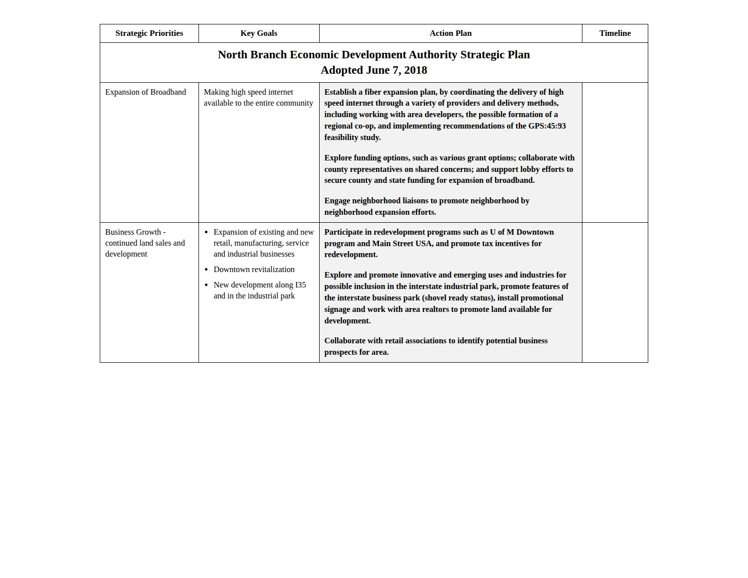| North Branch Economic Development Authority Strategic Plan Adopted June 7, 2018 |
| Strategic Priorities | Key Goals | Action Plan | Timeline |
| Expansion of Broadband | Making high speed internet available to the entire community | Establish a fiber expansion plan, by coordinating the delivery of high speed internet through a variety of providers and delivery methods, including working with area developers, the possible formation of a regional co-op, and implementing recommendations of the GPS:45:93 feasibility study. Explore funding options, such as various grant options; collaborate with county representatives on shared concerns; and support lobby efforts to secure county and state funding for expansion of broadband. Engage neighborhood liaisons to promote neighborhood by neighborhood expansion efforts. | |
| Business Growth - continued land sales and development | Expansion of existing and new retail, manufacturing, service and industrial businesses Downtown revitalization New development along I35 and in the industrial park | Participate in redevelopment programs such as U of M Downtown program and Main Street USA, and promote tax incentives for redevelopment. Explore and promote innovative and emerging uses and industries for possible inclusion in the interstate industrial park, promote features of the interstate business park (shovel ready status), install promotional signage and work with area realtors to promote land available for development. Collaborate with retail associations to identify potential business prospects for area. | |